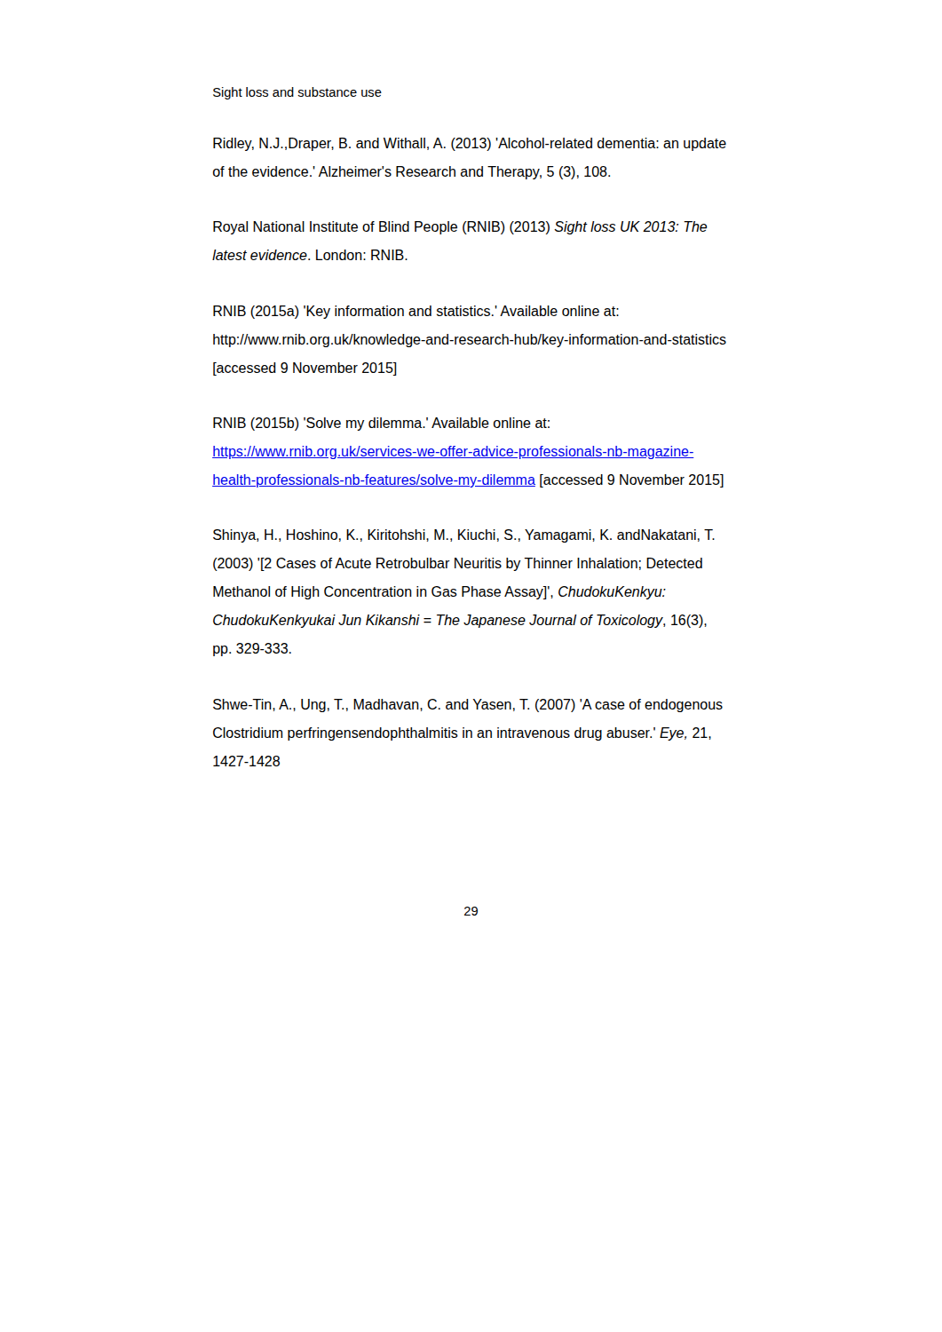Sight loss and substance use
Ridley, N.J.,Draper, B. and Withall, A. (2013) 'Alcohol-related dementia: an update of the evidence.' Alzheimer's Research and Therapy, 5 (3), 108.
Royal National Institute of Blind People (RNIB) (2013) Sight loss UK 2013: The latest evidence. London: RNIB.
RNIB (2015a) 'Key information and statistics.' Available online at: http://www.rnib.org.uk/knowledge-and-research-hub/key-information-and-statistics [accessed 9 November 2015]
RNIB (2015b) 'Solve my dilemma.' Available online at: https://www.rnib.org.uk/services-we-offer-advice-professionals-nb-magazine-health-professionals-nb-features/solve-my-dilemma [accessed 9 November 2015]
Shinya, H., Hoshino, K., Kiritohshi, M., Kiuchi, S., Yamagami, K. andNakatani, T. (2003) '[2 Cases of Acute Retrobulbar Neuritis by Thinner Inhalation; Detected Methanol of High Concentration in Gas Phase Assay]', ChudokuKenkyu: ChudokuKenkyukai Jun Kikanshi = The Japanese Journal of Toxicology, 16(3), pp. 329-333.
Shwe-Tin, A., Ung, T., Madhavan, C. and Yasen, T. (2007) 'A case of endogenous Clostridium perfringensendophthalmitis in an intravenous drug abuser.' Eye, 21, 1427-1428
29